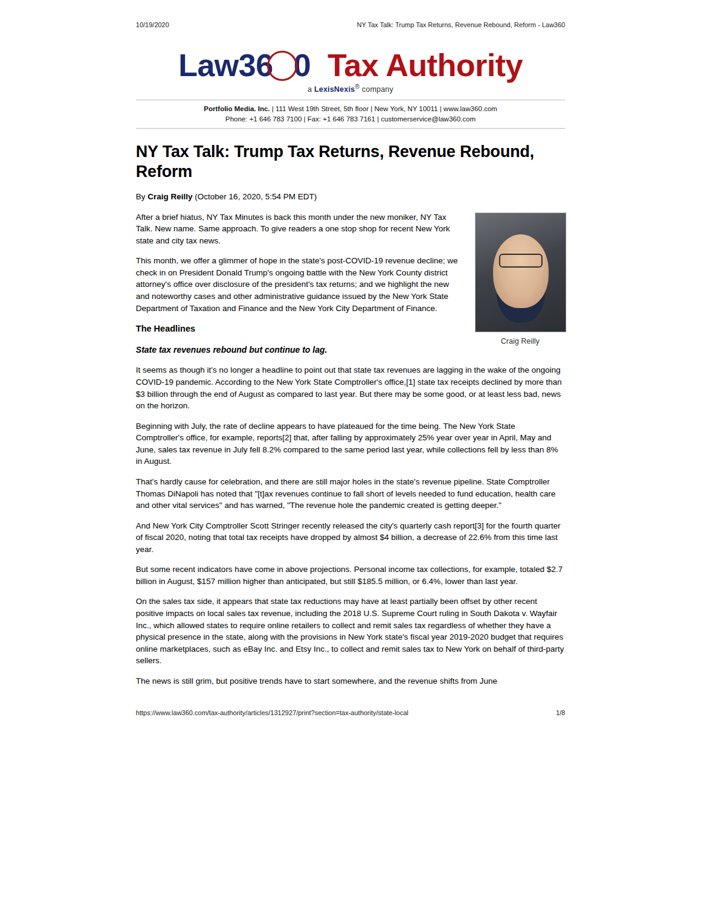10/19/2020 NY Tax Talk: Trump Tax Returns, Revenue Rebound, Reform - Law360
Law 36 0 Tax Authority
a LexisNexis® company
Portfolio Media. Inc. | 111 West 19th Street, 5th floor | New York, NY 10011 | www.law360.com
Phone: +1 646 783 7100 | Fax: +1 646 783 7161 | customerservice@law360.com
NY Tax Talk: Trump Tax Returns, Revenue Rebound,
Reform
By Craig Reilly (October 16, 2020, 5:54 PM EDT)
Craig Reilly
After a brief hiatus, NY Tax Minutes is back this month under the new moniker, NY Tax Talk. New name. Same approach. To give readers a one stop shop for recent New York state and city tax news.
This month, we offer a glimmer of hope in the state's post-COVID-19 revenue decline; we check in on President Donald Trump's ongoing battle with the New York County district attorney's office over disclosure of the president's tax returns; and we highlight the new and noteworthy cases and other administrative guidance issued by the New York State Department of Taxation and Finance and the New York City Department of Finance.
The Headlines
State tax revenues rebound but continue to lag.
It seems as though it's no longer a headline to point out that state tax revenues are lagging in the wake of the ongoing COVID-19 pandemic. According to the New York State Comptroller's office,[1] state tax receipts declined by more than $3 billion through the end of August as compared to last year. But there may be some good, or at least less bad, news on the horizon.
Beginning with July, the rate of decline appears to have plateaued for the time being. The New York State Comptroller's office, for example, reports[2] that, after falling by approximately 25% year over year in April, May and June, sales tax revenue in July fell 8.2% compared to the same period last year, while collections fell by less than 8% in August.
That's hardly cause for celebration, and there are still major holes in the state's revenue pipeline. State Comptroller Thomas DiNapoli has noted that "[t]ax revenues continue to fall short of levels needed to fund education, health care and other vital services" and has warned, "The revenue hole the pandemic created is getting deeper."
And New York City Comptroller Scott Stringer recently released the city's quarterly cash report[3] for the fourth quarter of fiscal 2020, noting that total tax receipts have dropped by almost $4 billion, a decrease of 22.6% from this time last year.
But some recent indicators have come in above projections. Personal income tax collections, for example, totaled $2.7 billion in August, $157 million higher than anticipated, but still $185.5 million, or 6.4%, lower than last year.
On the sales tax side, it appears that state tax reductions may have at least partially been offset by other recent positive impacts on local sales tax revenue, including the 2018 U.S. Supreme Court ruling in South Dakota v. Wayfair Inc., which allowed states to require online retailers to collect and remit sales tax regardless of whether they have a physical presence in the state, along with the provisions in New York state's fiscal year 2019-2020 budget that requires online marketplaces, such as eBay Inc. and Etsy Inc., to collect and remit sales tax to New York on behalf of third-party sellers.
The news is still grim, but positive trends have to start somewhere, and the revenue shifts from June
https://www.law360.com/tax-authority/articles/1312927/print?section=tax-authority/state-local 1/8